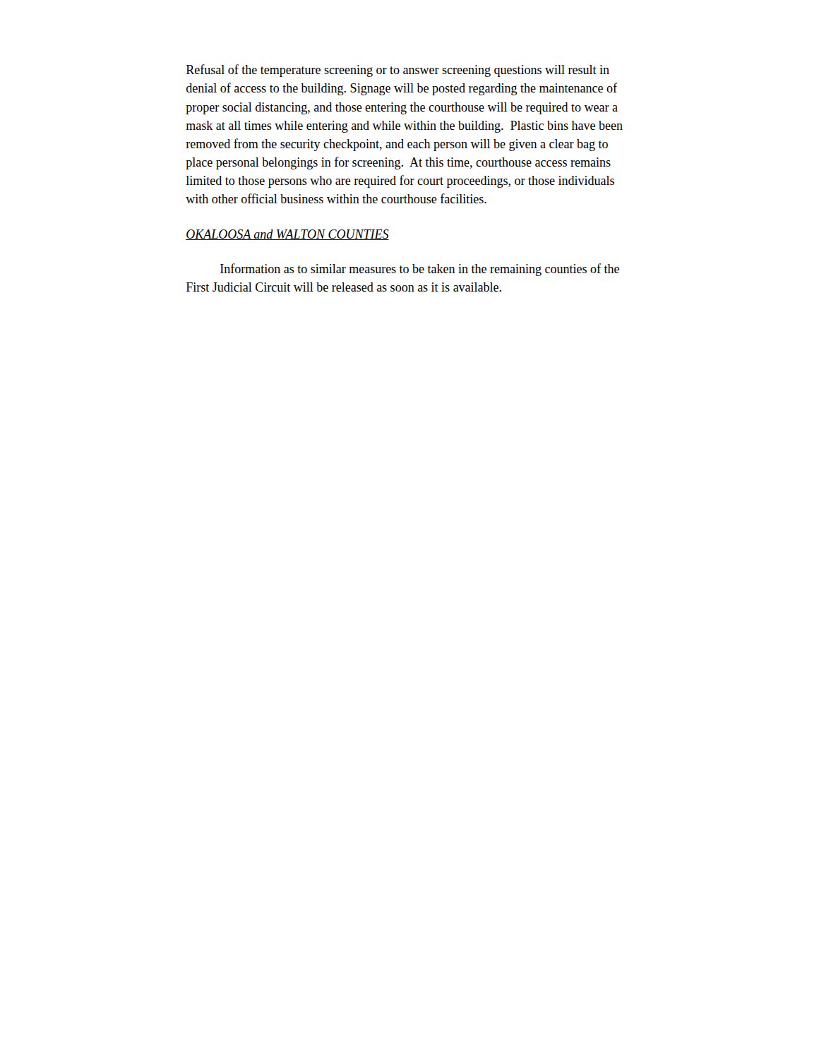Refusal of the temperature screening or to answer screening questions will result in denial of access to the building. Signage will be posted regarding the maintenance of proper social distancing, and those entering the courthouse will be required to wear a mask at all times while entering and while within the building. Plastic bins have been removed from the security checkpoint, and each person will be given a clear bag to place personal belongings in for screening. At this time, courthouse access remains limited to those persons who are required for court proceedings, or those individuals with other official business within the courthouse facilities.
OKALOOSA and WALTON COUNTIES
Information as to similar measures to be taken in the remaining counties of the First Judicial Circuit will be released as soon as it is available.